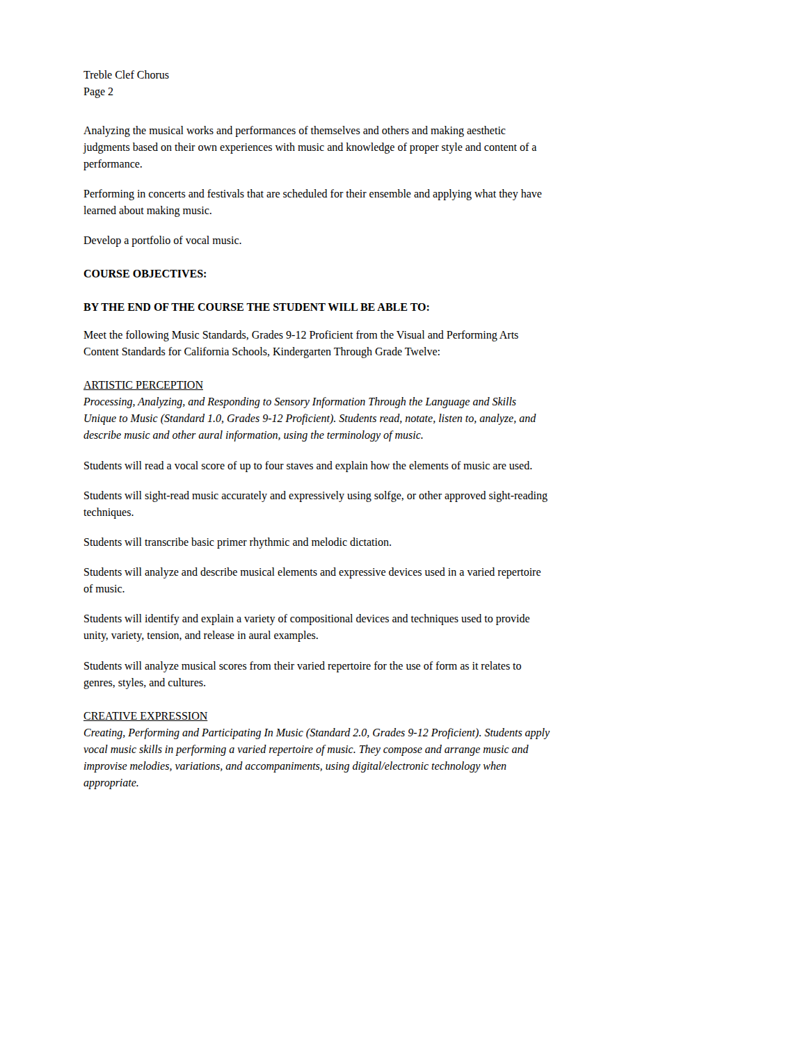Treble Clef Chorus
Page 2
Analyzing the musical works and performances of themselves and others and making aesthetic judgments based on their own experiences with music and knowledge of proper style and content of a performance.
Performing in concerts and festivals that are scheduled for their ensemble and applying what they have learned about making music.
Develop a portfolio of vocal music.
COURSE OBJECTIVES:
BY THE END OF THE COURSE THE STUDENT WILL BE ABLE TO:
Meet the following Music Standards, Grades 9-12 Proficient from the Visual and Performing Arts Content Standards for California Schools, Kindergarten Through Grade Twelve:
ARTISTIC PERCEPTION
Processing, Analyzing, and Responding to Sensory Information Through the Language and Skills Unique to Music (Standard 1.0, Grades 9-12 Proficient). Students read, notate, listen to, analyze, and describe music and other aural information, using the terminology of music.
Students will read a vocal score of up to four staves and explain how the elements of music are used.
Students will sight-read music accurately and expressively using solfge, or other approved sight-reading techniques.
Students will transcribe basic primer rhythmic and melodic dictation.
Students will analyze and describe musical elements and expressive devices used in a varied repertoire of music.
Students will identify and explain a variety of compositional devices and techniques used to provide unity, variety, tension, and release in aural examples.
Students will analyze musical scores from their varied repertoire for the use of form as it relates to genres, styles, and cultures.
CREATIVE EXPRESSION
Creating, Performing and Participating In Music (Standard 2.0, Grades 9-12 Proficient). Students apply vocal music skills in performing a varied repertoire of music. They compose and arrange music and improvise melodies, variations, and accompaniments, using digital/electronic technology when appropriate.